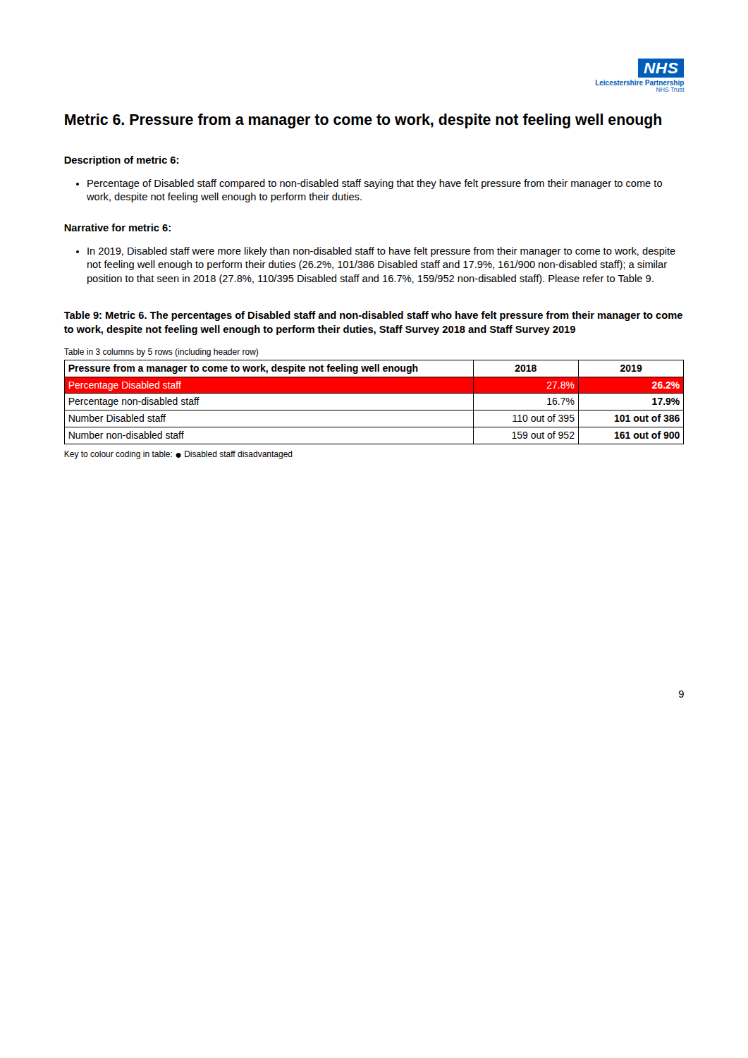NHS Leicestershire PartnershipNHS Trust
Metric 6. Pressure from a manager to come to work, despite not feeling well enough
Description of metric 6:
Percentage of Disabled staff compared to non-disabled staff saying that they have felt pressure from their manager to come to work, despite not feeling well enough to perform their duties.
Narrative for metric 6:
In 2019, Disabled staff were more likely than non-disabled staff to have felt pressure from their manager to come to work, despite not feeling well enough to perform their duties (26.2%, 101/386 Disabled staff and 17.9%, 161/900 non-disabled staff); a similar position to that seen in 2018 (27.8%, 110/395 Disabled staff and 16.7%, 159/952 non-disabled staff). Please refer to Table 9.
Table 9: Metric 6. The percentages of Disabled staff and non-disabled staff who have felt pressure from their manager to come to work, despite not feeling well enough to perform their duties, Staff Survey 2018 and Staff Survey 2019
Table in 3 columns by 5 rows (including header row)
| Pressure from a manager to come to work, despite not feeling well enough | 2018 | 2019 |
| --- | --- | --- |
| Percentage Disabled staff | 27.8% | 26.2% |
| Percentage non-disabled staff | 16.7% | 17.9% |
| Number Disabled staff | 110 out of 395 | 101 out of 386 |
| Number non-disabled staff | 159 out of 952 | 161 out of 900 |
Key to colour coding in table: ● Disabled staff disadvantaged
9